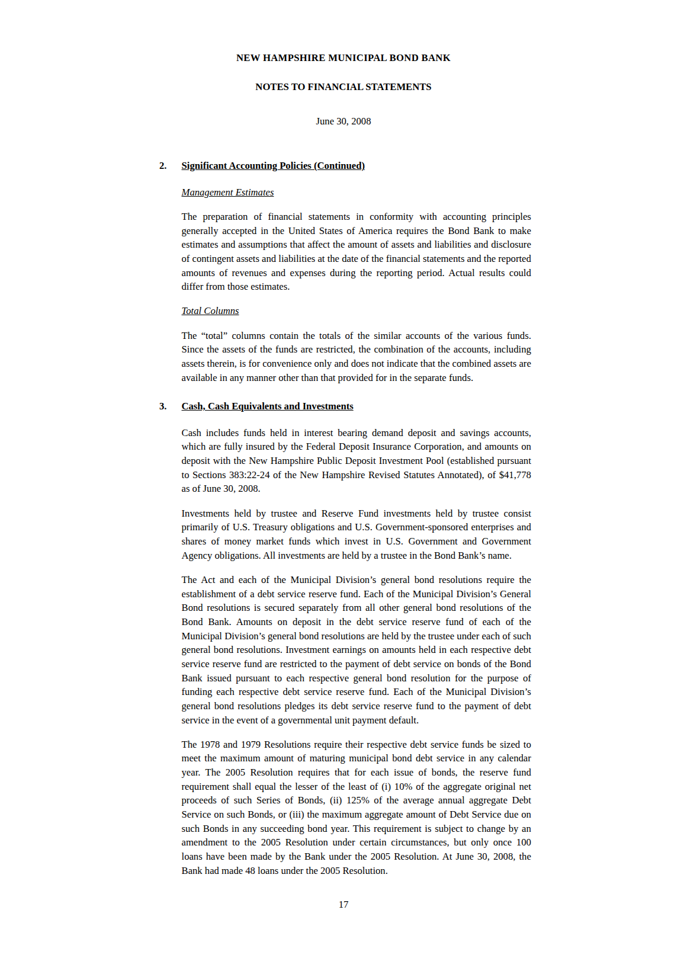NEW HAMPSHIRE MUNICIPAL BOND BANK
NOTES TO FINANCIAL STATEMENTS
June 30, 2008
2.
Significant Accounting Policies (Continued)
Management Estimates
The preparation of financial statements in conformity with accounting principles generally accepted in the United States of America requires the Bond Bank to make estimates and assumptions that affect the amount of assets and liabilities and disclosure of contingent assets and liabilities at the date of the financial statements and the reported amounts of revenues and expenses during the reporting period. Actual results could differ from those estimates.
Total Columns
The “total” columns contain the totals of the similar accounts of the various funds. Since the assets of the funds are restricted, the combination of the accounts, including assets therein, is for convenience only and does not indicate that the combined assets are available in any manner other than that provided for in the separate funds.
3.
Cash, Cash Equivalents and Investments
Cash includes funds held in interest bearing demand deposit and savings accounts, which are fully insured by the Federal Deposit Insurance Corporation, and amounts on deposit with the New Hampshire Public Deposit Investment Pool (established pursuant to Sections 383:22-24 of the New Hampshire Revised Statutes Annotated), of $41,778 as of June 30, 2008.
Investments held by trustee and Reserve Fund investments held by trustee consist primarily of U.S. Treasury obligations and U.S. Government-sponsored enterprises and shares of money market funds which invest in U.S. Government and Government Agency obligations. All investments are held by a trustee in the Bond Bank’s name.
The Act and each of the Municipal Division’s general bond resolutions require the establishment of a debt service reserve fund. Each of the Municipal Division’s General Bond resolutions is secured separately from all other general bond resolutions of the Bond Bank. Amounts on deposit in the debt service reserve fund of each of the Municipal Division’s general bond resolutions are held by the trustee under each of such general bond resolutions. Investment earnings on amounts held in each respective debt service reserve fund are restricted to the payment of debt service on bonds of the Bond Bank issued pursuant to each respective general bond resolution for the purpose of funding each respective debt service reserve fund. Each of the Municipal Division’s general bond resolutions pledges its debt service reserve fund to the payment of debt service in the event of a governmental unit payment default.
The 1978 and 1979 Resolutions require their respective debt service funds be sized to meet the maximum amount of maturing municipal bond debt service in any calendar year. The 2005 Resolution requires that for each issue of bonds, the reserve fund requirement shall equal the lesser of the least of (i) 10% of the aggregate original net proceeds of such Series of Bonds, (ii) 125% of the average annual aggregate Debt Service on such Bonds, or (iii) the maximum aggregate amount of Debt Service due on such Bonds in any succeeding bond year. This requirement is subject to change by an amendment to the 2005 Resolution under certain circumstances, but only once 100 loans have been made by the Bank under the 2005 Resolution. At June 30, 2008, the Bank had made 48 loans under the 2005 Resolution.
17